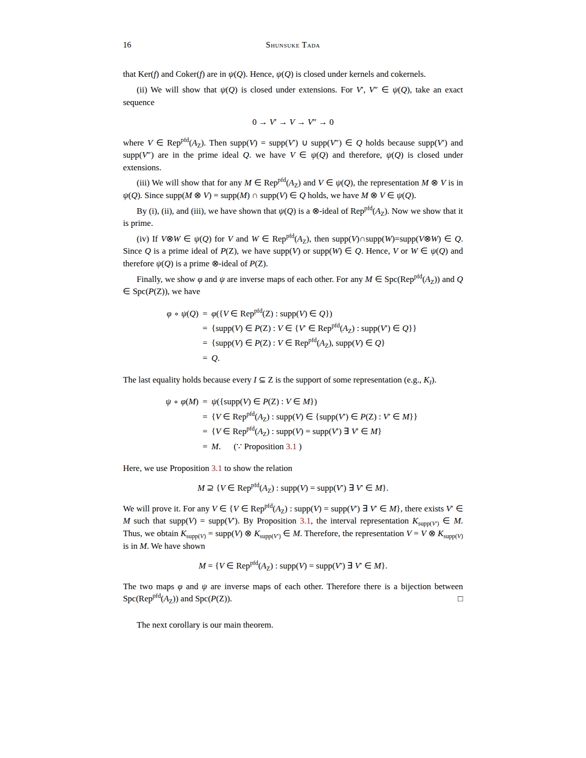16 Shunsuke Tada
that Ker(f) and Coker(f) are in ψ(Q). Hence, ψ(Q) is closed under kernels and cokernels.
(ii) We will show that ψ(Q) is closed under extensions. For V′, V″ ∈ ψ(Q), take an exact sequence
0 → V′ → V → V″ → 0
where V ∈ Reppfd(AZ). Then supp(V) = supp(V′) ∪ supp(V″) ∈ Q holds because supp(V′) and supp(V″) are in the prime ideal Q. we have V ∈ ψ(Q) and therefore, ψ(Q) is closed under extensions.
(iii) We will show that for any M ∈ Reppfd(AZ) and V ∈ ψ(Q), the representation M ⊗ V is in ψ(Q). Since supp(M ⊗ V) = supp(M) ∩ supp(V) ∈ Q holds, we have M ⊗ V ∈ ψ(Q).
By (i), (ii), and (iii), we have shown that ψ(Q) is a ⊗-ideal of Reppfd(AZ). Now we show that it is prime.
(iv) If V⊗W ∈ ψ(Q) for V and W ∈ Reppfd(AZ), then supp(V)∩supp(W)=supp(V⊗W) ∈ Q. Since Q is a prime ideal of P(Z), we have supp(V) or supp(W) ∈ Q. Hence, V or W ∈ ψ(Q) and therefore ψ(Q) is a prime ⊗-ideal of P(Z).
Finally, we show φ and ψ are inverse maps of each other. For any M ∈ Spc(Reppfd(AZ)) and Q ∈ Spc(P(Z)), we have
φ ∘ ψ(Q)=φ({V ∈ Reppfd(Z) : supp(V) ∈ Q}) φ ∘ ψ(Q)={supp(V) ∈ P(Z) : V ∈ {V′ ∈ Reppfd(AZ) : supp(V′) ∈ Q}} φ ∘ ψ(Q)={supp(V) ∈ P(Z) : V ∈ Reppfd(AZ), supp(V) ∈ Q} φ ∘ ψ(Q)=Q.
The last equality holds because every I ⊆ Z is the support of some representation (e.g., KI).
ψ ∘ φ(M)=ψ({supp(V) ∈ P(Z) : V ∈ M}) ψ ∘ φ(M)={V ∈ Reppfd(AZ) : supp(V) ∈ {supp(V′) ∈ P(Z) : V′ ∈ M}} ψ ∘ φ(M)={V ∈ Reppfd(AZ) : supp(V) = supp(V′) ∃ V′ ∈ M} ψ ∘ φ(M)=M. (∵ Proposition 3.1 )
Here, we use Proposition 3.1 to show the relation
M ⊇ {V ∈ Reppfd(AZ) : supp(V) = supp(V′) ∃ V′ ∈ M}.
We will prove it. For any V ∈ {V ∈ Reppfd(AZ) : supp(V) = supp(V′) ∃ V′ ∈ M}, there exists V′ ∈ M such that supp(V) = supp(V′). By Proposition 3.1, the interval representation Ksupp(V′) ∈ M. Thus, we obtain Ksupp(V) = supp(V) ⊗ Ksupp(V′) ∈ M. Therefore, the representation V = V ⊗ Ksupp(V) is in M. We have shown
M = {V ∈ Reppfd(AZ) : supp(V) = supp(V′) ∃ V′ ∈ M}.
The two maps φ and ψ are inverse maps of each other. Therefore there is a bijection between Spc(Reppfd(AZ)) and Spc(P(Z)). □
The next corollary is our main theorem.